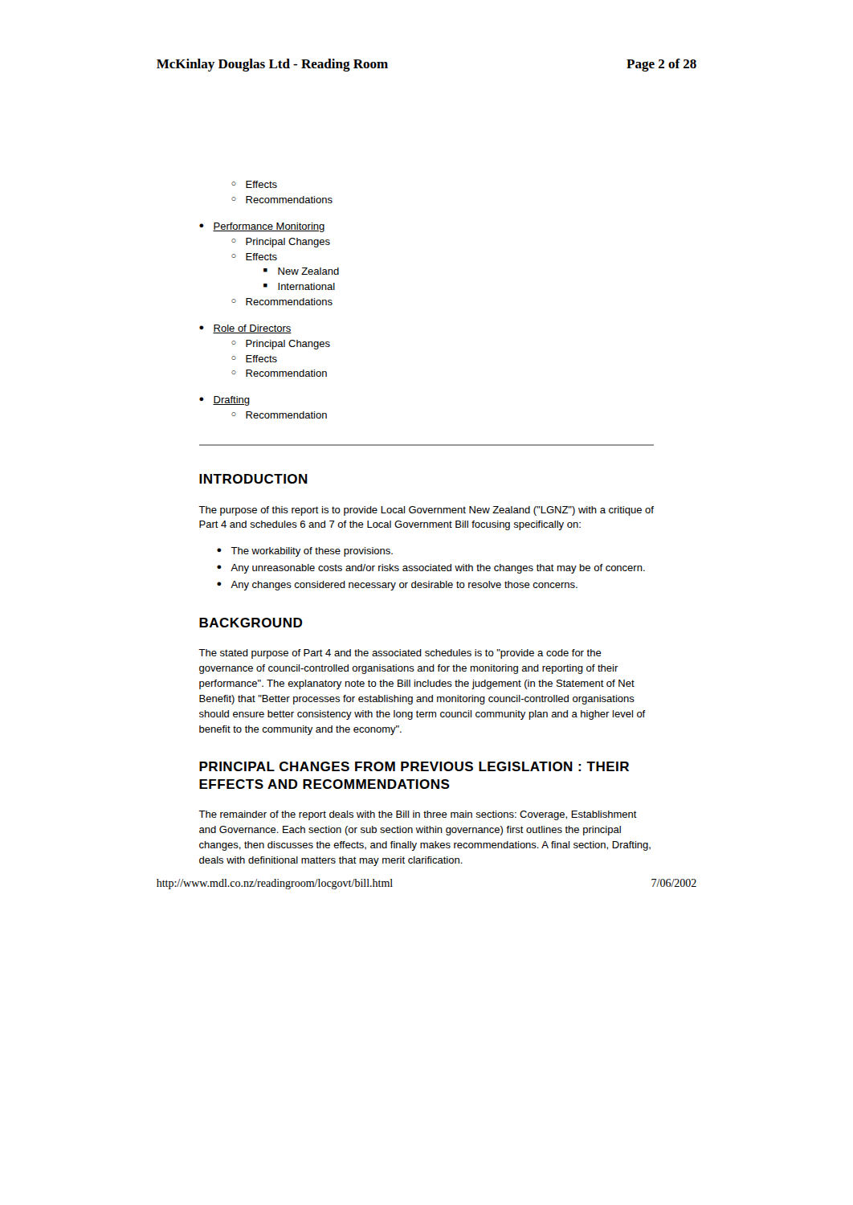McKinlay Douglas Ltd - Reading Room
Page 2 of 28
Effects
Recommendations
Performance Monitoring
Principal Changes
Effects
New Zealand
International
Recommendations
Role of Directors
Principal Changes
Effects
Recommendation
Drafting
Recommendation
INTRODUCTION
The purpose of this report is to provide Local Government New Zealand ("LGNZ") with a critique of Part 4 and schedules 6 and 7 of the Local Government Bill focusing specifically on:
The workability of these provisions.
Any unreasonable costs and/or risks associated with the changes that may be of concern.
Any changes considered necessary or desirable to resolve those concerns.
BACKGROUND
The stated purpose of Part 4 and the associated schedules is to "provide a code for the governance of council-controlled organisations and for the monitoring and reporting of their performance". The explanatory note to the Bill includes the judgement (in the Statement of Net Benefit) that "Better processes for establishing and monitoring council-controlled organisations should ensure better consistency with the long term council community plan and a higher level of benefit to the community and the economy".
PRINCIPAL CHANGES FROM PREVIOUS LEGISLATION : THEIR EFFECTS AND RECOMMENDATIONS
The remainder of the report deals with the Bill in three main sections: Coverage, Establishment and Governance. Each section (or sub section within governance) first outlines the principal changes, then discusses the effects, and finally makes recommendations. A final section, Drafting, deals with definitional matters that may merit clarification.
http://www.mdl.co.nz/readingroom/locgovt/bill.html
7/06/2002